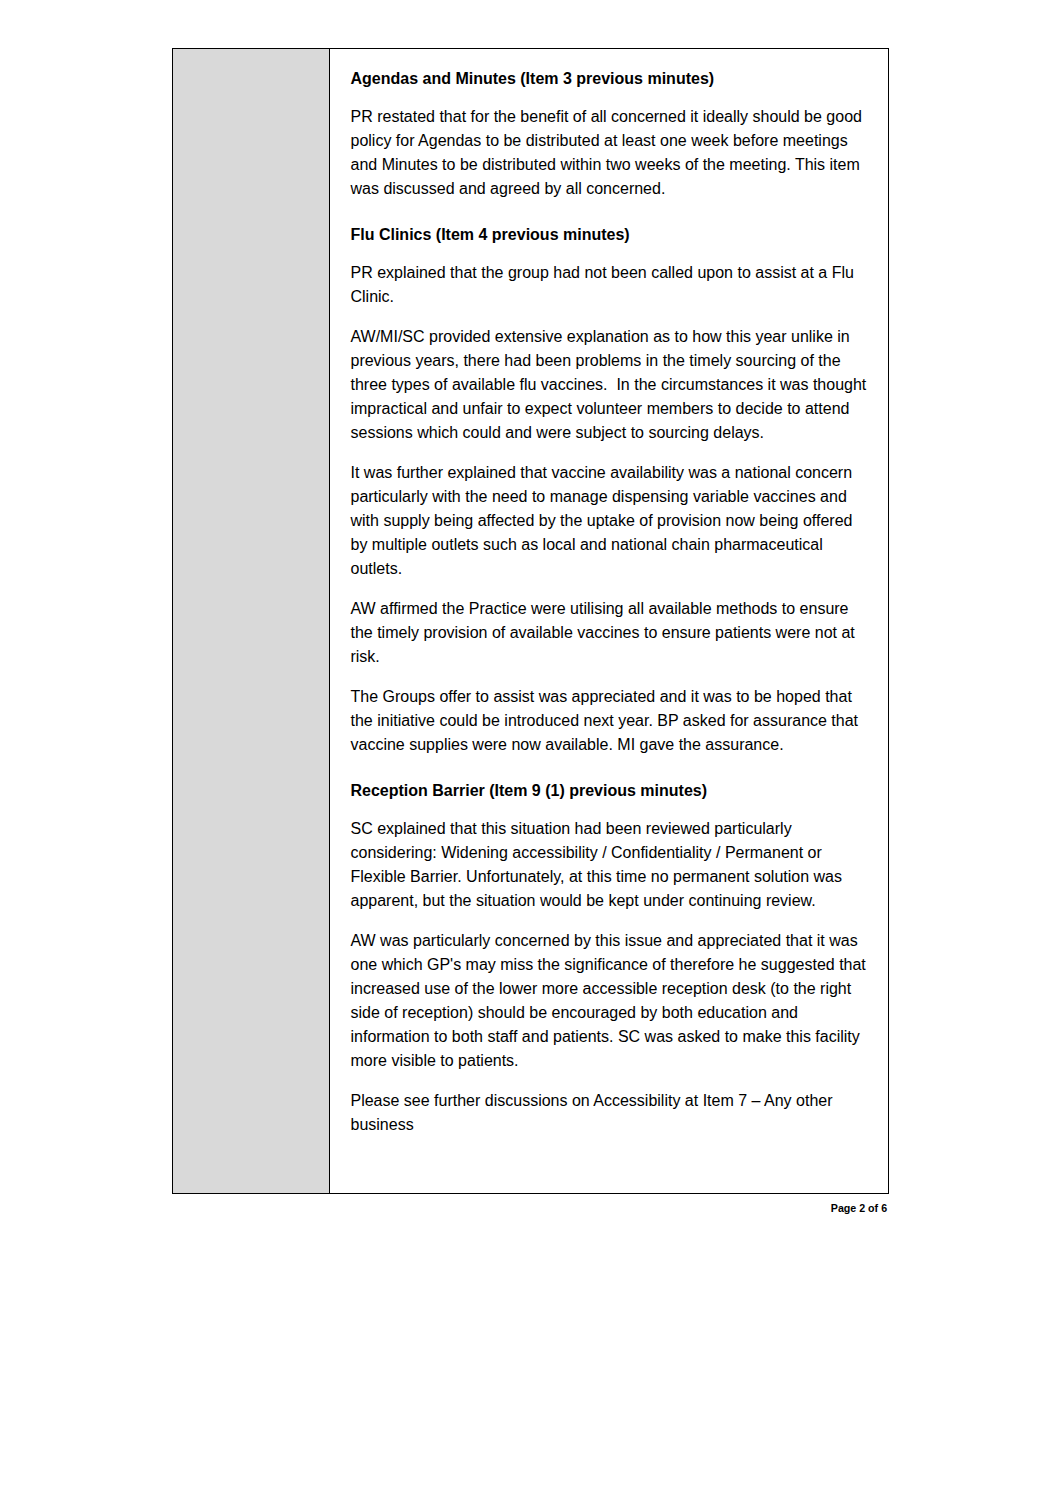| | Agendas and Minutes (Item 3 previous minutes) PR restated that for the benefit of all concerned it ideally should be good policy for Agendas to be distributed at least one week before meetings and Minutes to be distributed within two weeks of the meeting. This item was discussed and agreed by all concerned. Flu Clinics (Item 4 previous minutes) PR explained that the group had not been called upon to assist at a Flu Clinic. AW/MI/SC provided extensive explanation as to how this year unlike in previous years, there had been problems in the timely sourcing of the three types of available flu vaccines. In the circumstances it was thought impractical and unfair to expect volunteer members to decide to attend sessions which could and were subject to sourcing delays. It was further explained that vaccine availability was a national concern particularly with the need to manage dispensing variable vaccines and with supply being affected by the uptake of provision now being offered by multiple outlets such as local and national chain pharmaceutical outlets. AW affirmed the Practice were utilising all available methods to ensure the timely provision of available vaccines to ensure patients were not at risk. The Groups offer to assist was appreciated and it was to be hoped that the initiative could be introduced next year. BP asked for assurance that vaccine supplies were now available. MI gave the assurance. Reception Barrier (Item 9 (1) previous minutes) SC explained that this situation had been reviewed particularly considering: Widening accessibility / Confidentiality / Permanent or Flexible Barrier. Unfortunately, at this time no permanent solution was apparent, but the situation would be kept under continuing review. AW was particularly concerned by this issue and appreciated that it was one which GP's may miss the significance of therefore he suggested that increased use of the lower more accessible reception desk (to the right side of reception) should be encouraged by both education and information to both staff and patients. SC was asked to make this facility more visible to patients. Please see further discussions on Accessibility at Item 7 – Any other business |
Page 2 of 6